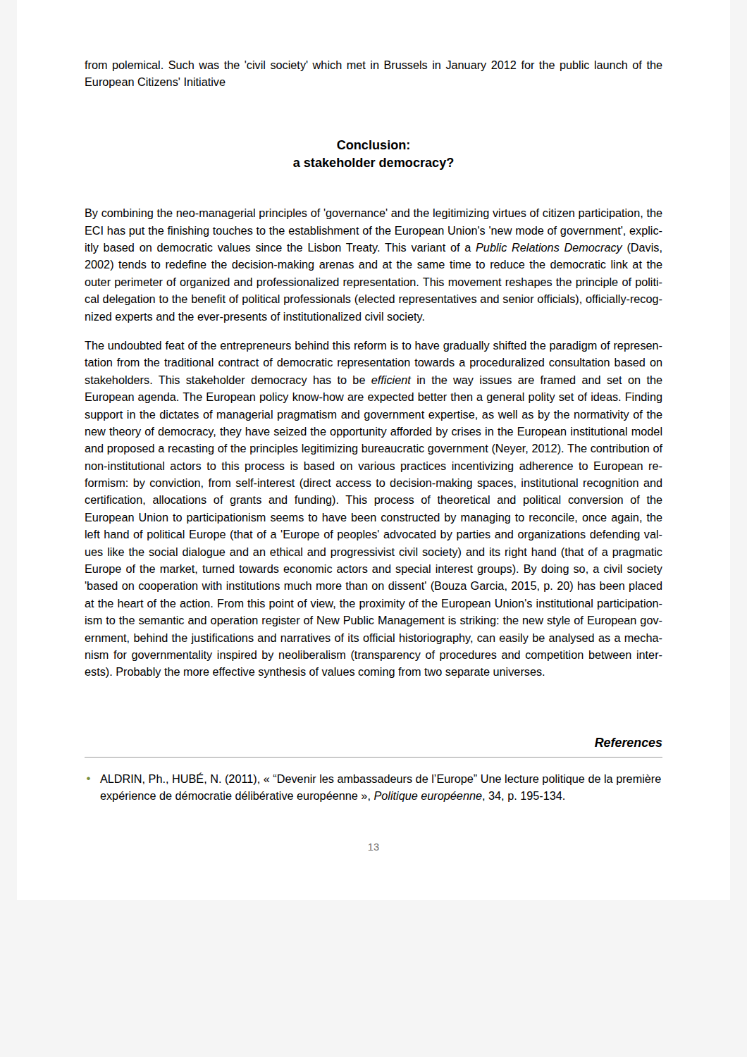from polemical. Such was the 'civil society' which met in Brussels in January 2012 for the public launch of the European Citizens' Initiative
Conclusion:
a stakeholder democracy?
By combining the neo-managerial principles of 'governance' and the legitimizing virtues of citizen participation, the ECI has put the finishing touches to the establishment of the European Union's 'new mode of government', explicitly based on democratic values since the Lisbon Treaty. This variant of a Public Relations Democracy (Davis, 2002) tends to redefine the decision-making arenas and at the same time to reduce the democratic link at the outer perimeter of organized and professionalized representation. This movement reshapes the principle of political delegation to the benefit of political professionals (elected representatives and senior officials), officially-recognized experts and the ever-presents of institutionalized civil society.
The undoubted feat of the entrepreneurs behind this reform is to have gradually shifted the paradigm of representation from the traditional contract of democratic representation towards a proceduralized consultation based on stakeholders. This stakeholder democracy has to be efficient in the way issues are framed and set on the European agenda. The European policy know-how are expected better then a general polity set of ideas. Finding support in the dictates of managerial pragmatism and government expertise, as well as by the normativity of the new theory of democracy, they have seized the opportunity afforded by crises in the European institutional model and proposed a recasting of the principles legitimizing bureaucratic government (Neyer, 2012). The contribution of non-institutional actors to this process is based on various practices incentivizing adherence to European reformism: by conviction, from self-interest (direct access to decision-making spaces, institutional recognition and certification, allocations of grants and funding). This process of theoretical and political conversion of the European Union to participationism seems to have been constructed by managing to reconcile, once again, the left hand of political Europe (that of a 'Europe of peoples' advocated by parties and organizations defending values like the social dialogue and an ethical and progressivist civil society) and its right hand (that of a pragmatic Europe of the market, turned towards economic actors and special interest groups). By doing so, a civil society 'based on cooperation with institutions much more than on dissent' (Bouza Garcia, 2015, p. 20) has been placed at the heart of the action. From this point of view, the proximity of the European Union's institutional participationism to the semantic and operation register of New Public Management is striking: the new style of European government, behind the justifications and narratives of its official historiography, can easily be analysed as a mechanism for governmentality inspired by neoliberalism (transparency of procedures and competition between interests). Probably the more effective synthesis of values coming from two separate universes.
References
ALDRIN, Ph., HUBÉ, N. (2011), « “Devenir les ambassadeurs de l’Europe” Une lecture politique de la première expérience de démocratie délibérative européenne », Politique européenne, 34, p. 195-134.
13